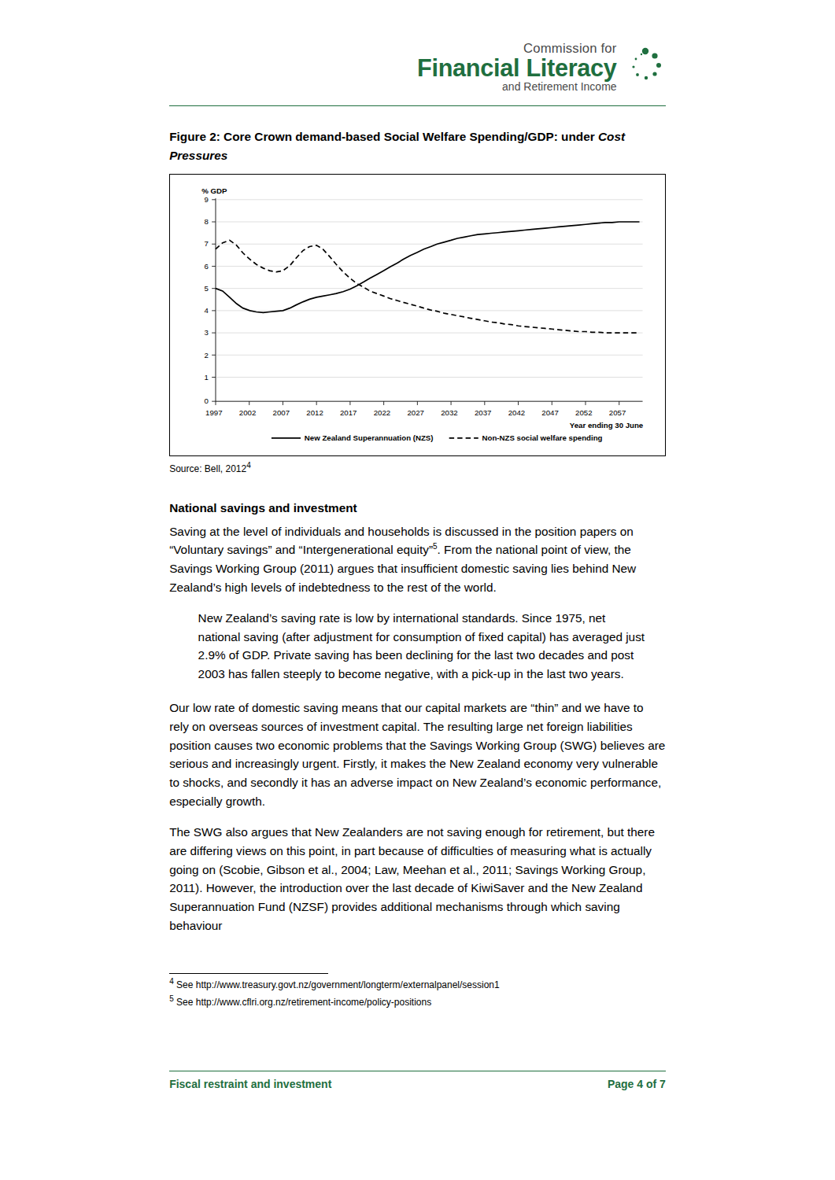Commission for
Financial Literacy
and Retirement Income
Figure 2: Core Crown demand-based Social Welfare Spending/GDP: under Cost Pressures
% GDP 9 8 7 6 5 4 3 2 1 0 1997 2002 2007 2012 2017 2022 2027 2032 2037 2042 2047 2052 2057 Year ending 30 June New Zealand Superannuation (NZS) Non-NZS social welfare spending
Source: Bell, 20124
National savings and investment
Saving at the level of individuals and households is discussed in the position papers on “Voluntary savings” and “Intergenerational equity”5. From the national point of view, the Savings Working Group (2011) argues that insufficient domestic saving lies behind New Zealand’s high levels of indebtedness to the rest of the world.
New Zealand’s saving rate is low by international standards. Since 1975, net national saving (after adjustment for consumption of fixed capital) has averaged just 2.9% of GDP. Private saving has been declining for the last two decades and post 2003 has fallen steeply to become negative, with a pick-up in the last two years.
Our low rate of domestic saving means that our capital markets are “thin” and we have to rely on overseas sources of investment capital. The resulting large net foreign liabilities position causes two economic problems that the Savings Working Group (SWG) believes are serious and increasingly urgent. Firstly, it makes the New Zealand economy very vulnerable to shocks, and secondly it has an adverse impact on New Zealand’s economic performance, especially growth.
The SWG also argues that New Zealanders are not saving enough for retirement, but there are differing views on this point, in part because of difficulties of measuring what is actually going on (Scobie, Gibson et al., 2004; Law, Meehan et al., 2011; Savings Working Group, 2011). However, the introduction over the last decade of KiwiSaver and the New Zealand Superannuation Fund (NZSF) provides additional mechanisms through which saving behaviour
4 See http://www.treasury.govt.nz/government/longterm/externalpanel/session1
5 See http://www.cflri.org.nz/retirement-income/policy-positions
Fiscal restraint and investment Page 4 of 7